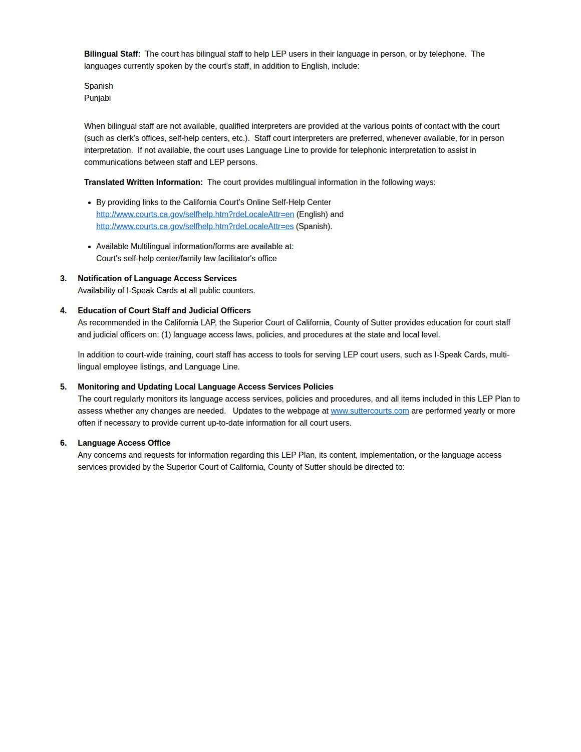Bilingual Staff: The court has bilingual staff to help LEP users in their language in person, or by telephone. The languages currently spoken by the court's staff, in addition to English, include:
Spanish
Punjabi
When bilingual staff are not available, qualified interpreters are provided at the various points of contact with the court (such as clerk's offices, self-help centers, etc.). Staff court interpreters are preferred, whenever available, for in person interpretation. If not available, the court uses Language Line to provide for telephonic interpretation to assist in communications between staff and LEP persons.
Translated Written Information: The court provides multilingual information in the following ways:
By providing links to the California Court's Online Self-Help Center
http://www.courts.ca.gov/selfhelp.htm?rdeLocaleAttr=en (English) and
http://www.courts.ca.gov/selfhelp.htm?rdeLocaleAttr=es (Spanish).
Available Multilingual information/forms are available at:
Court's self-help center/family law facilitator's office
3.
Notification of Language Access Services
Availability of I-Speak Cards at all public counters.
4.
Education of Court Staff and Judicial Officers
As recommended in the California LAP, the Superior Court of California, County of Sutter provides education for court staff and judicial officers on: (1) language access laws, policies, and procedures at the state and local level.
In addition to court-wide training, court staff has access to tools for serving LEP court users, such as I-Speak Cards, multi-lingual employee listings, and Language Line.
5.
Monitoring and Updating Local Language Access Services Policies
The court regularly monitors its language access services, policies and procedures, and all items included in this LEP Plan to assess whether any changes are needed. Updates to the webpage at www.suttercourts.com are performed yearly or more often if necessary to provide current up-to-date information for all court users.
6.
Language Access Office
Any concerns and requests for information regarding this LEP Plan, its content, implementation, or the language access services provided by the Superior Court of California, County of Sutter should be directed to: